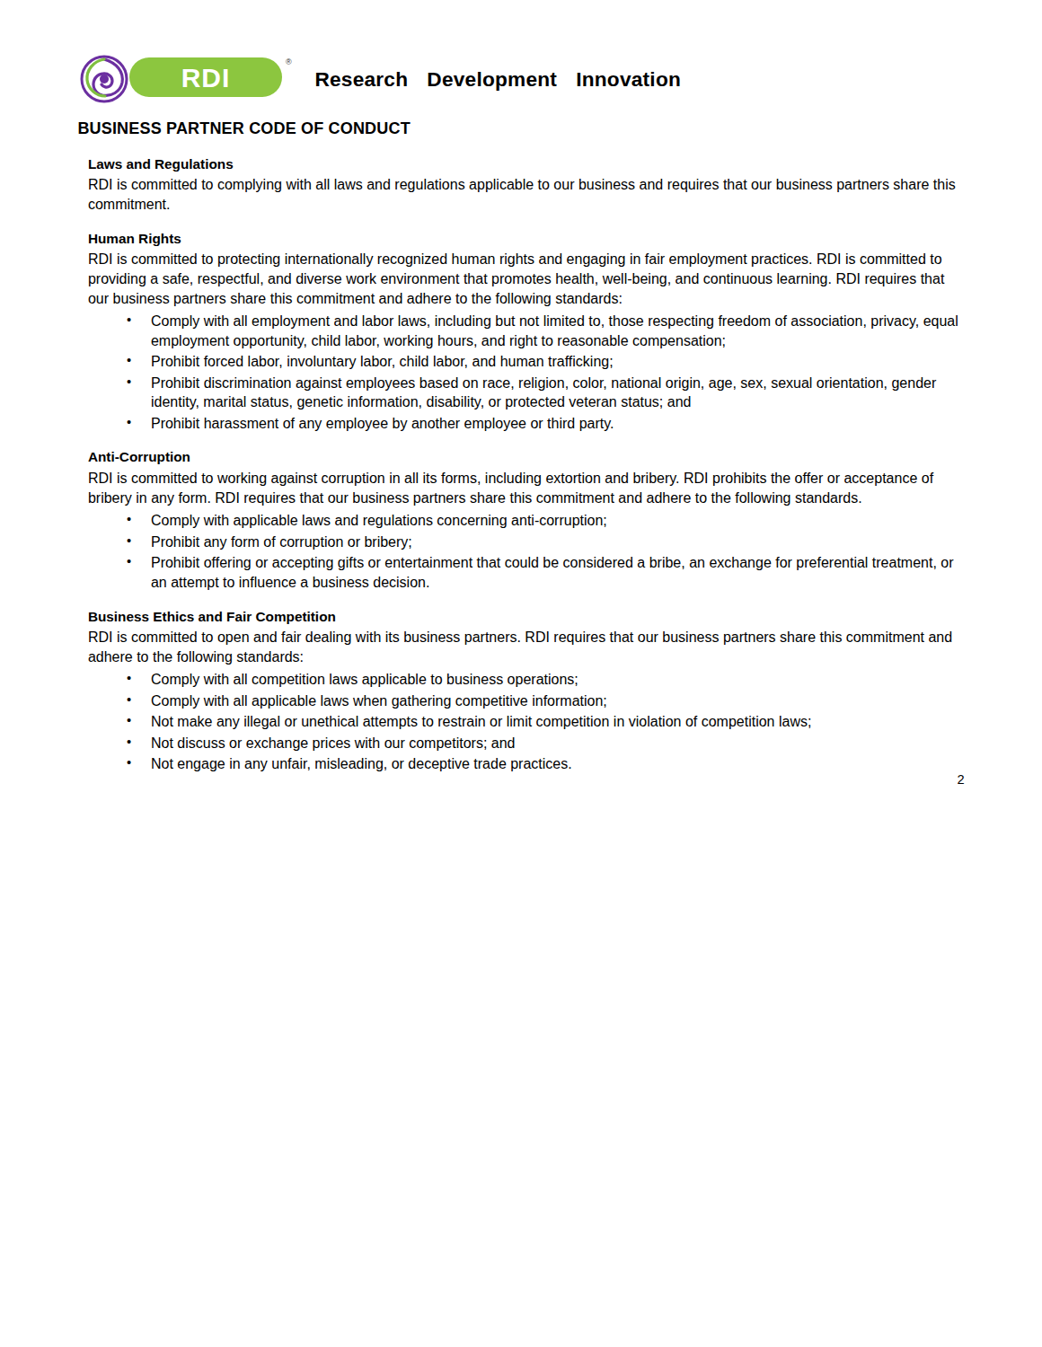RDI ®
Research Development Innovation
BUSINESS PARTNER CODE OF CONDUCT
Laws and Regulations
RDI is committed to complying with all laws and regulations applicable to our business and requires that our business partners share this commitment.
Human Rights
RDI is committed to protecting internationally recognized human rights and engaging in fair employment practices. RDI is committed to providing a safe, respectful, and diverse work environment that promotes health, well-being, and continuous learning. RDI requires that our business partners share this commitment and adhere to the following standards:
Comply with all employment and labor laws, including but not limited to, those respecting freedom of association, privacy, equal employment opportunity, child labor, working hours, and right to reasonable compensation;
Prohibit forced labor, involuntary labor, child labor, and human trafficking;
Prohibit discrimination against employees based on race, religion, color, national origin, age, sex, sexual orientation, gender identity, marital status, genetic information, disability, or protected veteran status; and
Prohibit harassment of any employee by another employee or third party.
Anti-Corruption
RDI is committed to working against corruption in all its forms, including extortion and bribery. RDI prohibits the offer or acceptance of bribery in any form. RDI requires that our business partners share this commitment and adhere to the following standards.
Comply with applicable laws and regulations concerning anti-corruption;
Prohibit any form of corruption or bribery;
Prohibit offering or accepting gifts or entertainment that could be considered a bribe, an exchange for preferential treatment, or an attempt to influence a business decision.
Business Ethics and Fair Competition
RDI is committed to open and fair dealing with its business partners. RDI requires that our business partners share this commitment and adhere to the following standards:
Comply with all competition laws applicable to business operations;
Comply with all applicable laws when gathering competitive information;
Not make any illegal or unethical attempts to restrain or limit competition in violation of competition laws;
Not discuss or exchange prices with our competitors; and
Not engage in any unfair, misleading, or deceptive trade practices.
2